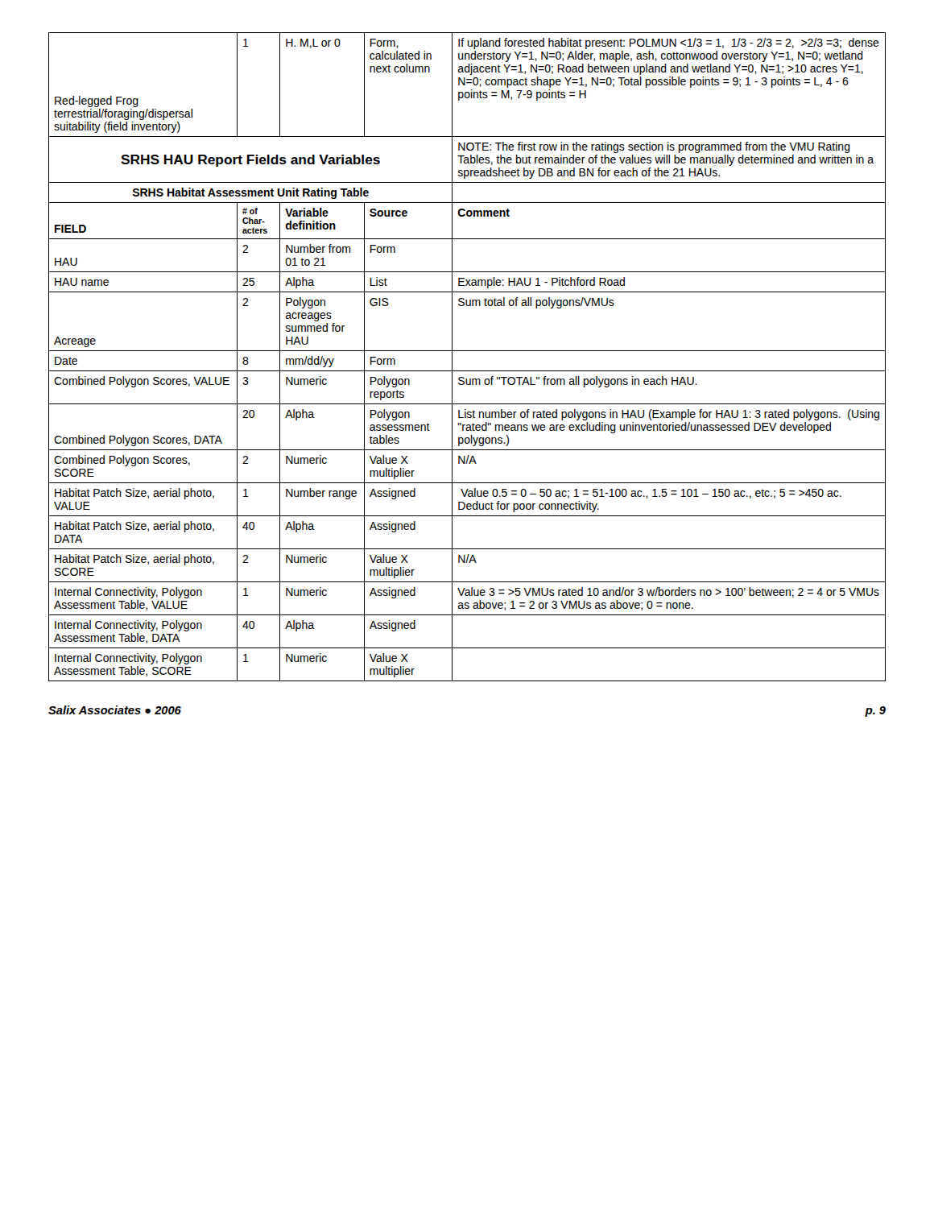| Red-legged Frog terrestrial/foraging/dispersal suitability (field inventory) | 1 | H. M,L or 0 | Form, calculated in next column | If upland forested habitat present: POLMUN <1/3 = 1, 1/3 - 2/3 = 2, >2/3 =3; dense understory Y=1, N=0; Alder, maple, ash, cottonwood overstory Y=1, N=0; wetland adjacent Y=1, N=0; Road between upland and wetland Y=0, N=1; >10 acres Y=1, N=0; compact shape Y=1, N=0; Total possible points = 9; 1 - 3 points = L, 4 - 6 points = M, 7-9 points = H |
| SRHS HAU Report Fields and Variables | NOTE: The first row in the ratings section is programmed from the VMU Rating Tables, the but remainder of the values will be manually determined and written in a spreadsheet by DB and BN for each of the 21 HAUs. |
| SRHS Habitat Assessment Unit Rating Table | |
| FIELD | # of Char-acters | Variable definition | Source | Comment |
| HAU | 2 | Number from 01 to 21 | Form | |
| HAU name | 25 | Alpha | List | Example: HAU 1 - Pitchford Road |
| Acreage | 2 | Polygon acreages summed for HAU | GIS | Sum total of all polygons/VMUs |
| Date | 8 | mm/dd/yy | Form | |
| Combined Polygon Scores, VALUE | 3 | Numeric | Polygon reports | Sum of "TOTAL" from all polygons in each HAU. |
| Combined Polygon Scores, DATA | 20 | Alpha | Polygon assessment tables | List number of rated polygons in HAU (Example for HAU 1: 3 rated polygons. (Using "rated" means we are excluding uninventoried/unassessed DEV developed polygons.) |
| Combined Polygon Scores, SCORE | 2 | Numeric | Value X multiplier | N/A |
| Habitat Patch Size, aerial photo, VALUE | 1 | Number range | Assigned | Value 0.5 = 0 – 50 ac; 1 = 51-100 ac., 1.5 = 101 – 150 ac., etc.; 5 = >450 ac. Deduct for poor connectivity. |
| Habitat Patch Size, aerial photo, DATA | 40 | Alpha | Assigned | |
| Habitat Patch Size, aerial photo, SCORE | 2 | Numeric | Value X multiplier | N/A |
| Internal Connectivity, Polygon Assessment Table, VALUE | 1 | Numeric | Assigned | Value 3 = >5 VMUs rated 10 and/or 3 w/borders no > 100’ between; 2 = 4 or 5 VMUs as above; 1 = 2 or 3 VMUs as above; 0 = none. |
| Internal Connectivity, Polygon Assessment Table, DATA | 40 | Alpha | Assigned | |
| Internal Connectivity, Polygon Assessment Table, SCORE | 1 | Numeric | Value X multiplier | |
Salix Associates ● 2006 p. 9